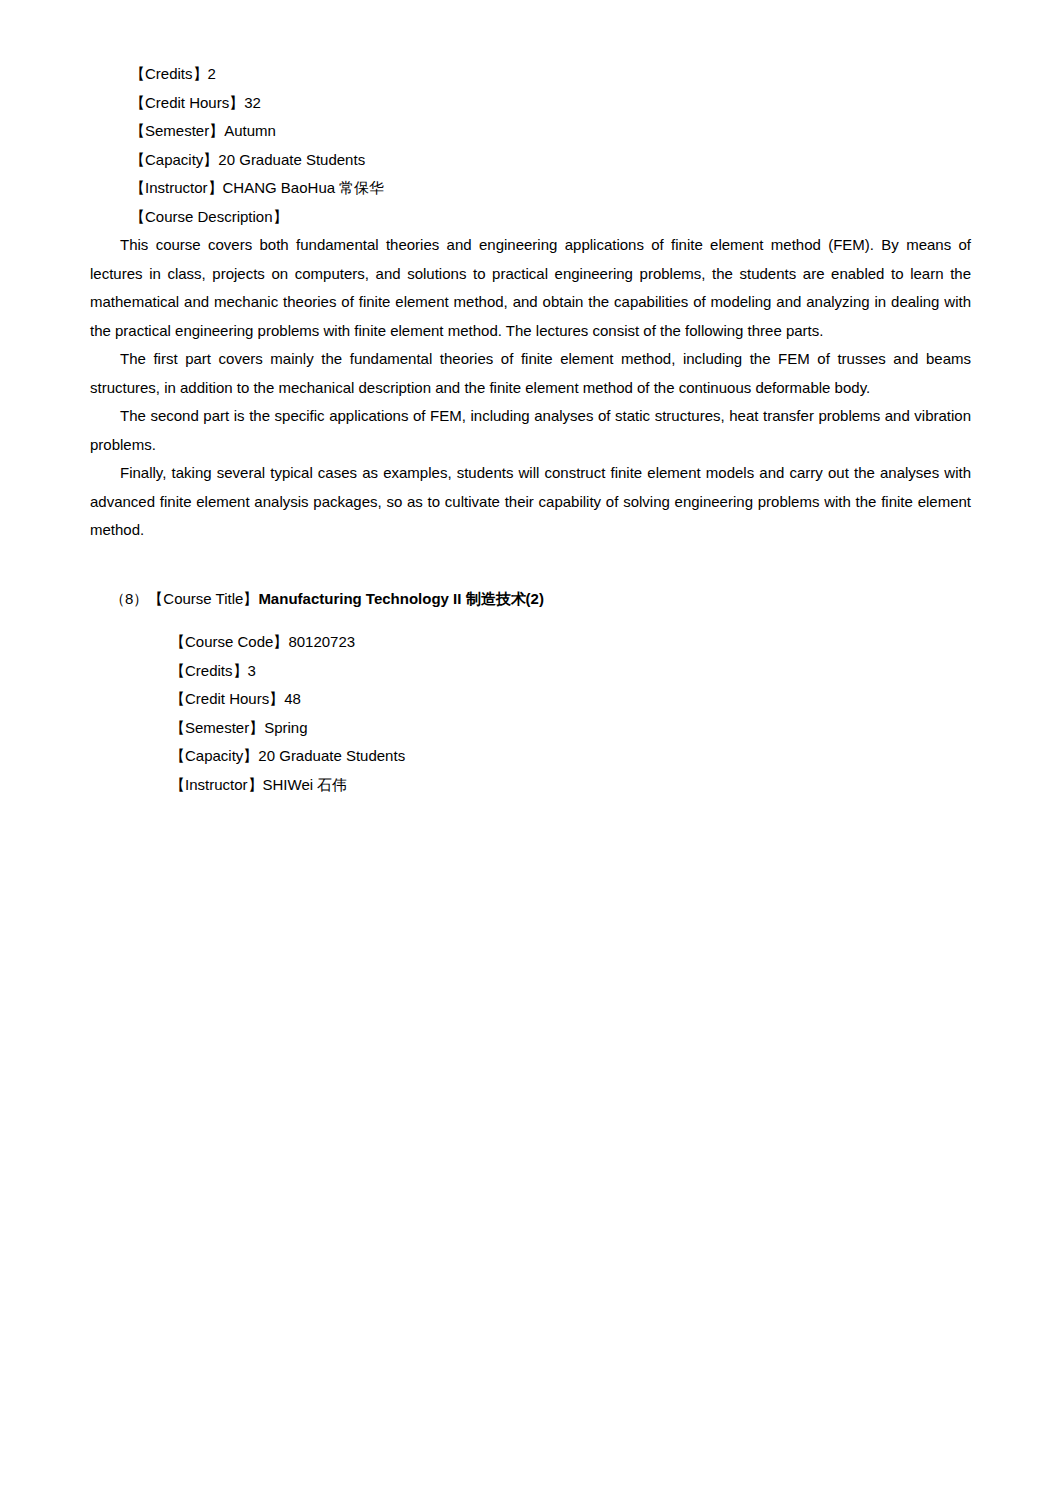【Credits】2
【Credit Hours】32
【Semester】Autumn
【Capacity】20 Graduate Students
【Instructor】CHANG BaoHua 常保华
【Course Description】
This course covers both fundamental theories and engineering applications of finite element method (FEM). By means of lectures in class, projects on computers, and solutions to practical engineering problems, the students are enabled to learn the mathematical and mechanic theories of finite element method, and obtain the capabilities of modeling and analyzing in dealing with the practical engineering problems with finite element method. The lectures consist of the following three parts.
The first part covers mainly the fundamental theories of finite element method, including the FEM of trusses and beams structures, in addition to the mechanical description and the finite element method of the continuous deformable body.
The second part is the specific applications of FEM, including analyses of static structures, heat transfer problems and vibration problems.
Finally, taking several typical cases as examples, students will construct finite element models and carry out the analyses with advanced finite element analysis packages, so as to cultivate their capability of solving engineering problems with the finite element method.
（8）【Course Title】Manufacturing Technology II 制造技术(2)
【Course Code】80120723
【Credits】3
【Credit Hours】48
【Semester】Spring
【Capacity】20 Graduate Students
【Instructor】SHIWei 石伟